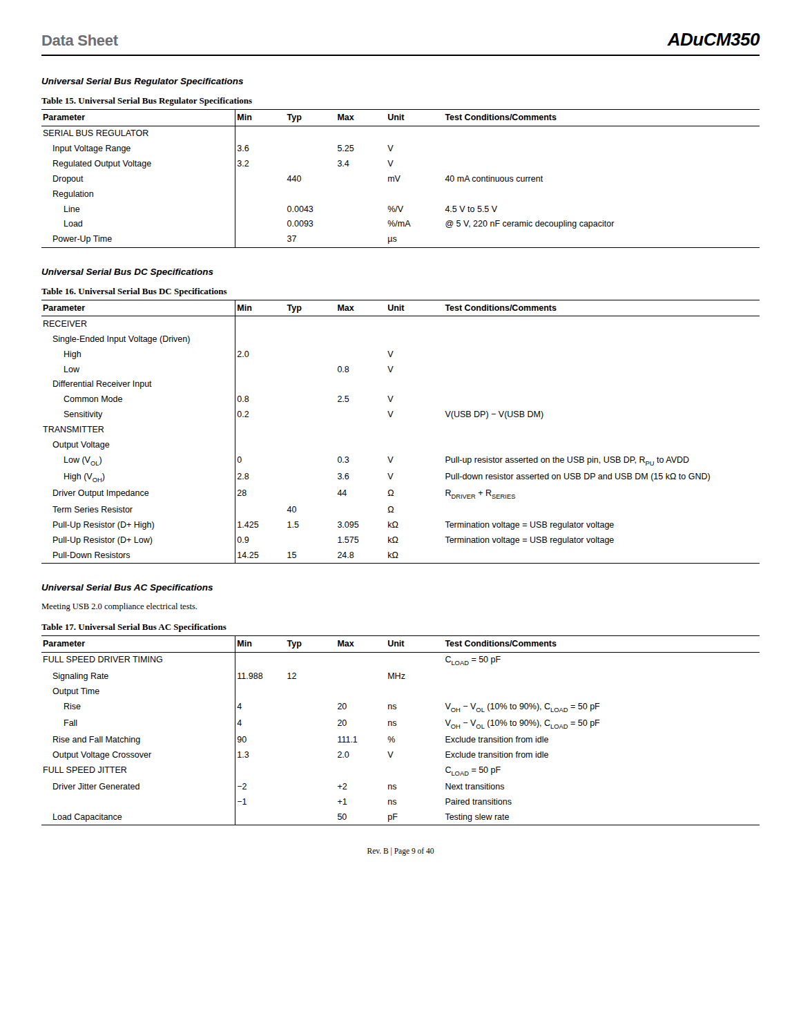Data Sheet
ADuCM350
Universal Serial Bus Regulator Specifications
Table 15. Universal Serial Bus Regulator Specifications
| Parameter | Min | Typ | Max | Unit | Test Conditions/Comments |
| --- | --- | --- | --- | --- | --- |
| SERIAL BUS REGULATOR | | | | | |
| Input Voltage Range | 3.6 | | 5.25 | V | |
| Regulated Output Voltage | 3.2 | | 3.4 | V | |
| Dropout | | 440 | | mV | 40 mA continuous current |
| Regulation | | | | | |
| Line | | 0.0043 | | %/V | 4.5 V to 5.5 V |
| Load | | 0.0093 | | %/mA | @ 5 V, 220 nF ceramic decoupling capacitor |
| Power-Up Time | | 37 | | µs | |
Universal Serial Bus DC Specifications
Table 16. Universal Serial Bus DC Specifications
| Parameter | Min | Typ | Max | Unit | Test Conditions/Comments |
| --- | --- | --- | --- | --- | --- |
| RECEIVER | | | | | |
| Single-Ended Input Voltage (Driven) | | | | | |
| High | 2.0 | | | V | |
| Low | | | 0.8 | V | |
| Differential Receiver Input | | | | | |
| Common Mode | 0.8 | | 2.5 | V | |
| Sensitivity | 0.2 | | | V | V(USB DP) − V(USB DM) |
| TRANSMITTER | | | | | |
| Output Voltage | | | | | |
| Low (V OL ) | 0 | | 0.3 | V | Pull-up resistor asserted on the USB pin, USB DP, R PU to AVDD |
| High (V OH ) | 2.8 | | 3.6 | V | Pull-down resistor asserted on USB DP and USB DM (15 kΩ to GND) |
| Driver Output Impedance | 28 | | 44 | Ω | R DRIVER + R SERIES |
| Term Series Resistor | | 40 | | Ω | |
| Pull-Up Resistor (D+ High) | 1.425 | 1.5 | 3.095 | kΩ | Termination voltage = USB regulator voltage |
| Pull-Up Resistor (D+ Low) | 0.9 | | 1.575 | kΩ | Termination voltage = USB regulator voltage |
| Pull-Down Resistors | 14.25 | 15 | 24.8 | kΩ | |
Universal Serial Bus AC Specifications
Meeting USB 2.0 compliance electrical tests.
Table 17. Universal Serial Bus AC Specifications
| Parameter | Min | Typ | Max | Unit | Test Conditions/Comments |
| --- | --- | --- | --- | --- | --- |
| FULL SPEED DRIVER TIMING | | | | | C LOAD = 50 pF |
| Signaling Rate | 11.988 | 12 | | MHz | |
| Output Time | | | | | |
| Rise | 4 | | 20 | ns | V OH − V OL (10% to 90%), C LOAD = 50 pF |
| Fall | 4 | | 20 | ns | V OH − V OL (10% to 90%), C LOAD = 50 pF |
| Rise and Fall Matching | 90 | | 111.1 | % | Exclude transition from idle |
| Output Voltage Crossover | 1.3 | | 2.0 | V | Exclude transition from idle |
| FULL SPEED JITTER | | | | | C LOAD = 50 pF |
| Driver Jitter Generated | −2 | | +2 | ns | Next transitions |
| | −1 | | +1 | ns | Paired transitions |
| Load Capacitance | | | 50 | pF | Testing slew rate |
Rev. B | Page 9 of 40